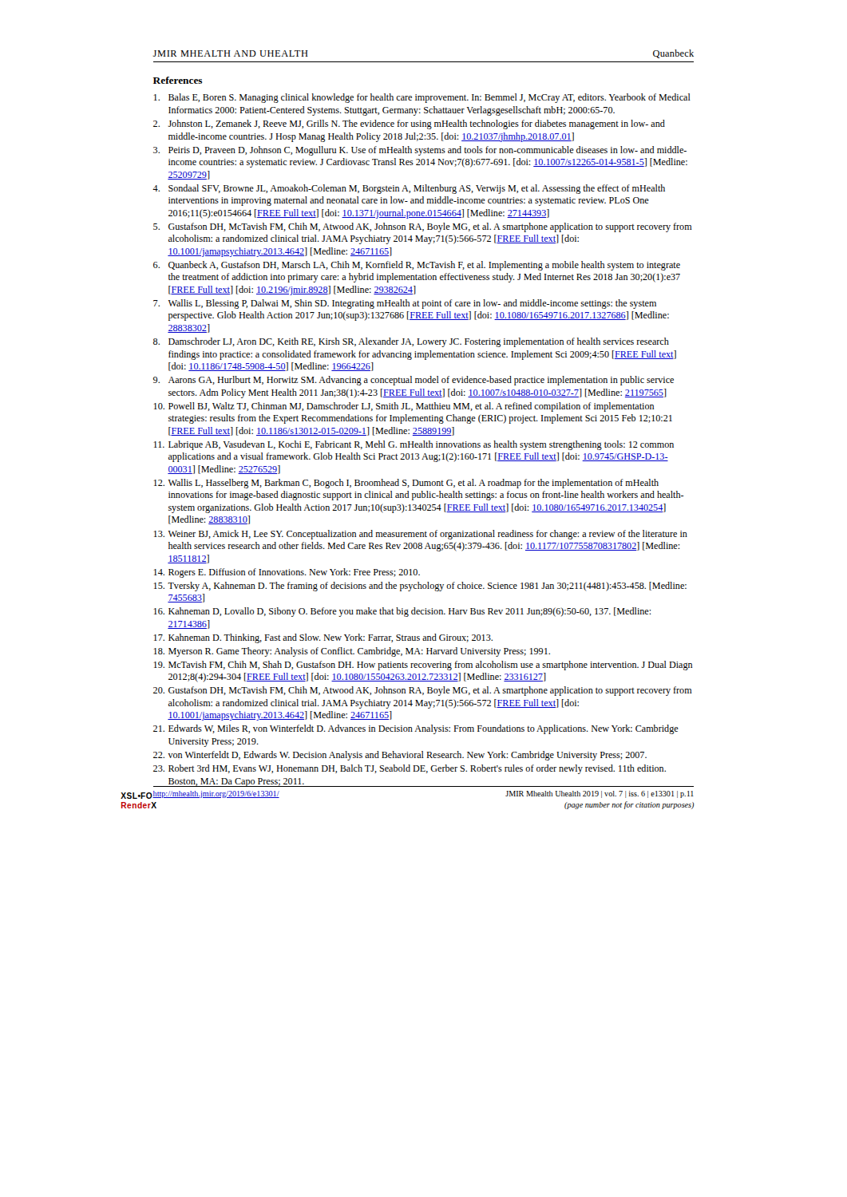JMIR mHealth and uHealth Quanbeck
References
1. Balas E, Boren S. Managing clinical knowledge for health care improvement. In: Bemmel J, McCray AT, editors. Yearbook of Medical Informatics 2000: Patient-Centered Systems. Stuttgart, Germany: Schattauer Verlagsgesellschaft mbH; 2000:65-70.
2. Johnston L, Zemanek J, Reeve MJ, Grills N. The evidence for using mHealth technologies for diabetes management in low- and middle-income countries. J Hosp Manag Health Policy 2018 Jul;2:35. [doi: 10.21037/jhmhp.2018.07.01]
3. Peiris D, Praveen D, Johnson C, Mogulluru K. Use of mHealth systems and tools for non-communicable diseases in low- and middle-income countries: a systematic review. J Cardiovasc Transl Res 2014 Nov;7(8):677-691. [doi: 10.1007/s12265-014-9581-5] [Medline: 25209729]
4. Sondaal SFV, Browne JL, Amoakoh-Coleman M, Borgstein A, Miltenburg AS, Verwijs M, et al. Assessing the effect of mHealth interventions in improving maternal and neonatal care in low- and middle-income countries: a systematic review. PLoS One 2016;11(5):e0154664 [FREE Full text] [doi: 10.1371/journal.pone.0154664] [Medline: 27144393]
5. Gustafson DH, McTavish FM, Chih M, Atwood AK, Johnson RA, Boyle MG, et al. A smartphone application to support recovery from alcoholism: a randomized clinical trial. JAMA Psychiatry 2014 May;71(5):566-572 [FREE Full text] [doi: 10.1001/jamapsychiatry.2013.4642] [Medline: 24671165]
6. Quanbeck A, Gustafson DH, Marsch LA, Chih M, Kornfield R, McTavish F, et al. Implementing a mobile health system to integrate the treatment of addiction into primary care: a hybrid implementation effectiveness study. J Med Internet Res 2018 Jan 30;20(1):e37 [FREE Full text] [doi: 10.2196/jmir.8928] [Medline: 29382624]
7. Wallis L, Blessing P, Dalwai M, Shin SD. Integrating mHealth at point of care in low- and middle-income settings: the system perspective. Glob Health Action 2017 Jun;10(sup3):1327686 [FREE Full text] [doi: 10.1080/16549716.2017.1327686] [Medline: 28838302]
8. Damschroder LJ, Aron DC, Keith RE, Kirsh SR, Alexander JA, Lowery JC. Fostering implementation of health services research findings into practice: a consolidated framework for advancing implementation science. Implement Sci 2009;4:50 [FREE Full text] [doi: 10.1186/1748-5908-4-50] [Medline: 19664226]
9. Aarons GA, Hurlburt M, Horwitz SM. Advancing a conceptual model of evidence-based practice implementation in public service sectors. Adm Policy Ment Health 2011 Jan;38(1):4-23 [FREE Full text] [doi: 10.1007/s10488-010-0327-7] [Medline: 21197565]
10. Powell BJ, Waltz TJ, Chinman MJ, Damschroder LJ, Smith JL, Matthieu MM, et al. A refined compilation of implementation strategies: results from the Expert Recommendations for Implementing Change (ERIC) project. Implement Sci 2015 Feb 12;10:21 [FREE Full text] [doi: 10.1186/s13012-015-0209-1] [Medline: 25889199]
11. Labrique AB, Vasudevan L, Kochi E, Fabricant R, Mehl G. mHealth innovations as health system strengthening tools: 12 common applications and a visual framework. Glob Health Sci Pract 2013 Aug;1(2):160-171 [FREE Full text] [doi: 10.9745/GHSP-D-13-00031] [Medline: 25276529]
12. Wallis L, Hasselberg M, Barkman C, Bogoch I, Broomhead S, Dumont G, et al. A roadmap for the implementation of mHealth innovations for image-based diagnostic support in clinical and public-health settings: a focus on front-line health workers and health-system organizations. Glob Health Action 2017 Jun;10(sup3):1340254 [FREE Full text] [doi: 10.1080/16549716.2017.1340254] [Medline: 28838310]
13. Weiner BJ, Amick H, Lee SY. Conceptualization and measurement of organizational readiness for change: a review of the literature in health services research and other fields. Med Care Res Rev 2008 Aug;65(4):379-436. [doi: 10.1177/1077558708317802] [Medline: 18511812]
14. Rogers E. Diffusion of Innovations. New York: Free Press; 2010.
15. Tversky A, Kahneman D. The framing of decisions and the psychology of choice. Science 1981 Jan 30;211(4481):453-458. [Medline: 7455683]
16. Kahneman D, Lovallo D, Sibony O. Before you make that big decision. Harv Bus Rev 2011 Jun;89(6):50-60, 137. [Medline: 21714386]
17. Kahneman D. Thinking, Fast and Slow. New York: Farrar, Straus and Giroux; 2013.
18. Myerson R. Game Theory: Analysis of Conflict. Cambridge, MA: Harvard University Press; 1991.
19. McTavish FM, Chih M, Shah D, Gustafson DH. How patients recovering from alcoholism use a smartphone intervention. J Dual Diagn 2012;8(4):294-304 [FREE Full text] [doi: 10.1080/15504263.2012.723312] [Medline: 23316127]
20. Gustafson DH, McTavish FM, Chih M, Atwood AK, Johnson RA, Boyle MG, et al. A smartphone application to support recovery from alcoholism: a randomized clinical trial. JAMA Psychiatry 2014 May;71(5):566-572 [FREE Full text] [doi: 10.1001/jamapsychiatry.2013.4642] [Medline: 24671165]
21. Edwards W, Miles R, von Winterfeldt D. Advances in Decision Analysis: From Foundations to Applications. New York: Cambridge University Press; 2019.
22. von Winterfeldt D, Edwards W. Decision Analysis and Behavioral Research. New York: Cambridge University Press; 2007.
23. Robert 3rd HM, Evans WJ, Honemann DH, Balch TJ, Seabold DE, Gerber S. Robert's rules of order newly revised. 11th edition. Boston, MA: Da Capo Press; 2011.
XSL•FO
Render X
http://mhealth.jmir.org/2019/6/e13301/ JMIR Mhealth Uhealth 2019 | vol. 7 | iss. 6 | e13301 | p.11
(page number not for citation purposes)